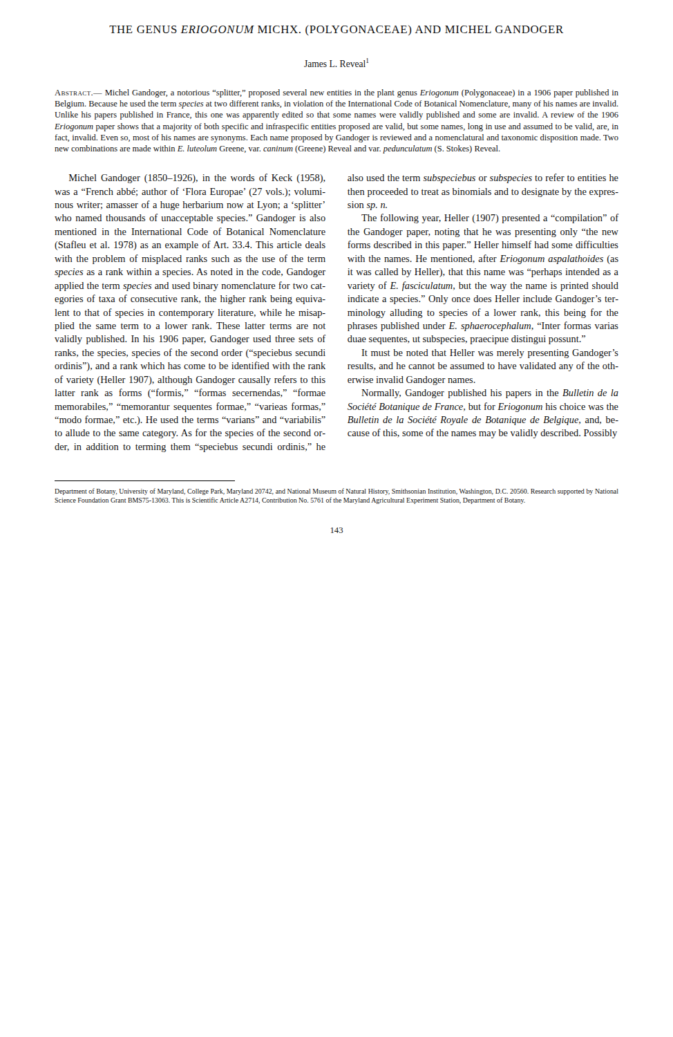The Genus Eriogonum Michx. (Polygonaceae) and Michel Gandoger
James L. Reveal1
Abstract.— Michel Gandoger, a notorious “splitter,” proposed several new entities in the plant genus Eriogonum (Polygonaceae) in a 1906 paper published in Belgium. Because he used the term species at two different ranks, in violation of the International Code of Botanical Nomenclature, many of his names are invalid. Unlike his papers published in France, this one was apparently edited so that some names were validly published and some are invalid. A review of the 1906 Eriogonum paper shows that a majority of both specific and infraspecific entities proposed are valid, but some names, long in use and assumed to be valid, are, in fact, invalid. Even so, most of his names are synonyms. Each name proposed by Gandoger is reviewed and a nomenclatural and taxonomic disposition made. Two new combinations are made within E. luteolum Greene, var. caninum (Greene) Reveal and var. pedunculatum (S. Stokes) Reveal.
Michel Gandoger (1850–1926), in the words of Keck (1958), was a “French abbé; author of ‘Flora Europae’ (27 vols.); voluminous writer; amasser of a huge herbarium now at Lyon; a ‘splitter’ who named thousands of unacceptable species.” Gandoger is also mentioned in the International Code of Botanical Nomenclature (Stafleu et al. 1978) as an example of Art. 33.4. This article deals with the problem of misplaced ranks such as the use of the term species as a rank within a species. As noted in the code, Gandoger applied the term species and used binary nomenclature for two categories of taxa of consecutive rank, the higher rank being equivalent to that of species in contemporary literature, while he misapplied the same term to a lower rank. These latter terms are not validly published. In his 1906 paper, Gandoger used three sets of ranks, the species, species of the second order (“speciebus secundi ordinis”), and a rank which has come to be identified with the rank of variety (Heller 1907), although Gandoger causally refers to this latter rank as forms (“formis,” “formas secernendas,” “formae memorabiles,” “memorantur sequentes formae,” “varieas formas,” “modo formae,” etc.). He used the terms “varians” and “variabilis” to allude to the same category. As for the species of the second order, in addition to terming them “speciebus secundi ordinis,” he also used the term subspeciebus or subspecies to refer to entities he then proceeded to treat as binomials and to designate by the expression sp. n.
The following year, Heller (1907) presented a “compilation” of the Gandoger paper, noting that he was presenting only “the new forms described in this paper.” Heller himself had some difficulties with the names. He mentioned, after Eriogonum aspalathoides (as it was called by Heller), that this name was “perhaps intended as a variety of E. fasciculatum, but the way the name is printed should indicate a species.” Only once does Heller include Gandoger’s terminology alluding to species of a lower rank, this being for the phrases published under E. sphaerocephalum, “Inter formas varias duae sequentes, ut subspecies, praecipue distingui possunt.”
It must be noted that Heller was merely presenting Gandoger’s results, and he cannot be assumed to have validated any of the otherwise invalid Gandoger names.
Normally, Gandoger published his papers in the Bulletin de la Société Botanique de France, but for Eriogonum his choice was the Bulletin de la Société Royale de Botanique de Belgique, and, because of this, some of the names may be validly described. Possibly
Department of Botany, University of Maryland, College Park, Maryland 20742, and National Museum of Natural History, Smithsonian Institution, Washington, D.C. 20560. Research supported by National Science Foundation Grant BMS75-13063. This is Scientific Article A2714, Contribution No. 5761 of the Maryland Agricultural Experiment Station, Department of Botany.
143